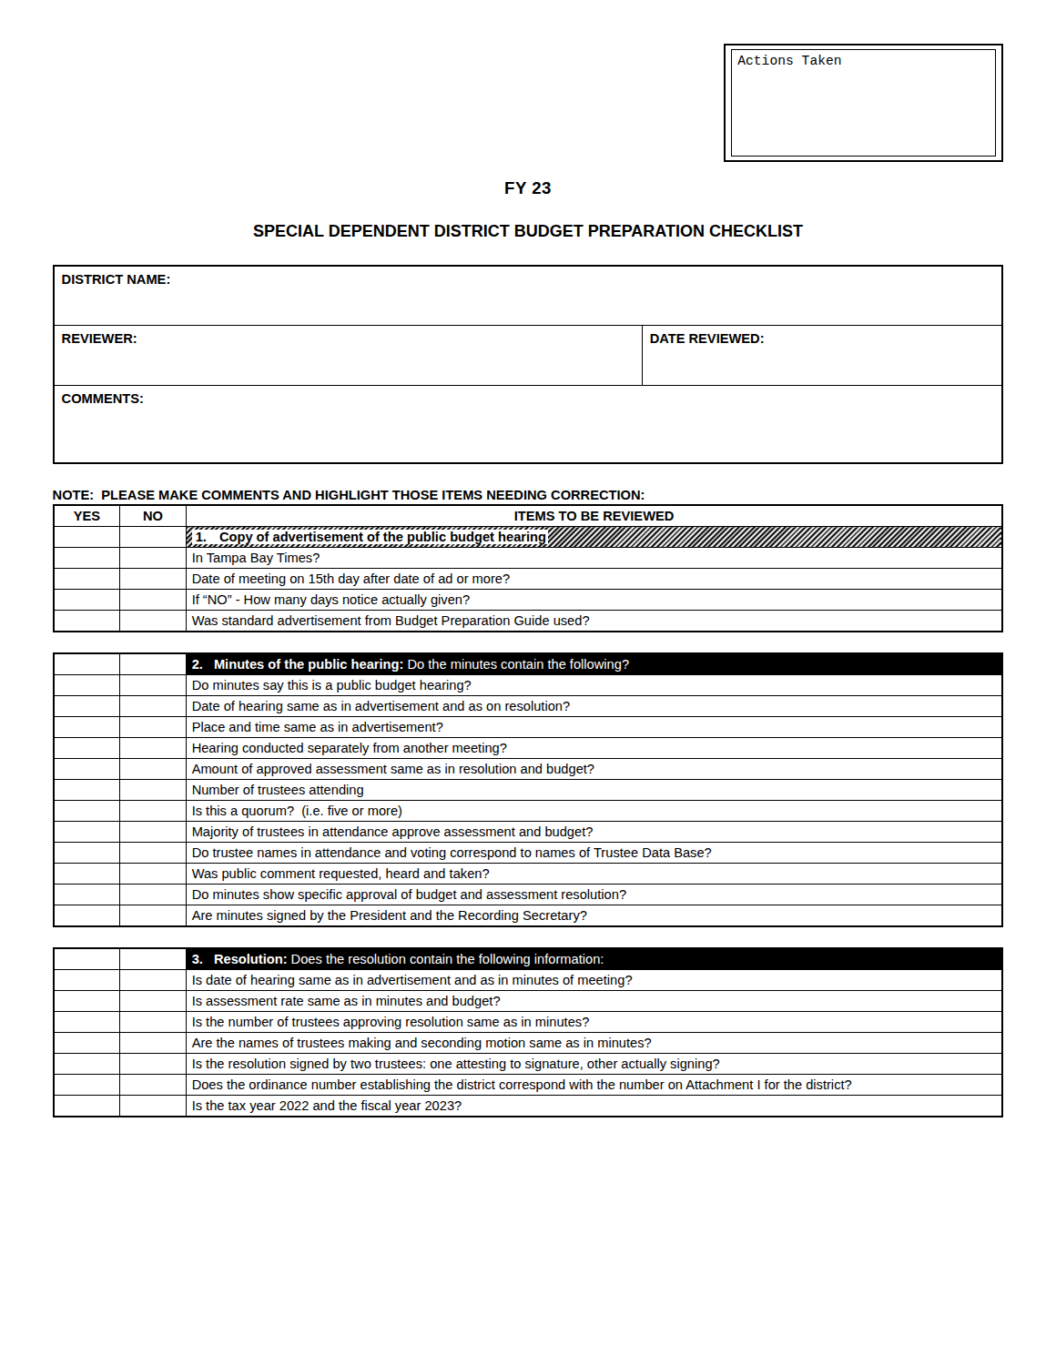Actions Taken
FY 23
SPECIAL DEPENDENT DISTRICT BUDGET PREPARATION CHECKLIST
| DISTRICT NAME: |
| REVIEWER: | DATE REVIEWED: |
| COMMENTS: |
NOTE: PLEASE MAKE COMMENTS AND HIGHLIGHT THOSE ITEMS NEEDING CORRECTION:
| YES | NO | ITEMS TO BE REVIEWED |
| --- | --- | --- |
| | | 1. Copy of advertisement of the public budget hearing |
| | | In Tampa Bay Times? |
| | | Date of meeting on 15th day after date of ad or more? |
| | | If “NO” - How many days notice actually given? |
| | | Was standard advertisement from Budget Preparation Guide used? |
| | | 2. Minutes of the public hearing: Do the minutes contain the following? |
| | | Do minutes say this is a public budget hearing? |
| | | Date of hearing same as in advertisement and as on resolution? |
| | | Place and time same as in advertisement? |
| | | Hearing conducted separately from another meeting? |
| | | Amount of approved assessment same as in resolution and budget? |
| | | Number of trustees attending |
| | | Is this a quorum? (i.e. five or more) |
| | | Majority of trustees in attendance approve assessment and budget? |
| | | Do trustee names in attendance and voting correspond to names of Trustee Data Base? |
| | | Was public comment requested, heard and taken? |
| | | Do minutes show specific approval of budget and assessment resolution? |
| | | Are minutes signed by the President and the Recording Secretary? |
| | | 3. Resolution: Does the resolution contain the following information: |
| | | Is date of hearing same as in advertisement and as in minutes of meeting? |
| | | Is assessment rate same as in minutes and budget? |
| | | Is the number of trustees approving resolution same as in minutes? |
| | | Are the names of trustees making and seconding motion same as in minutes? |
| | | Is the resolution signed by two trustees: one attesting to signature, other actually signing? |
| | | Does the ordinance number establishing the district correspond with the number on Attachment I for the district? |
| | | Is the tax year 2022 and the fiscal year 2023? |